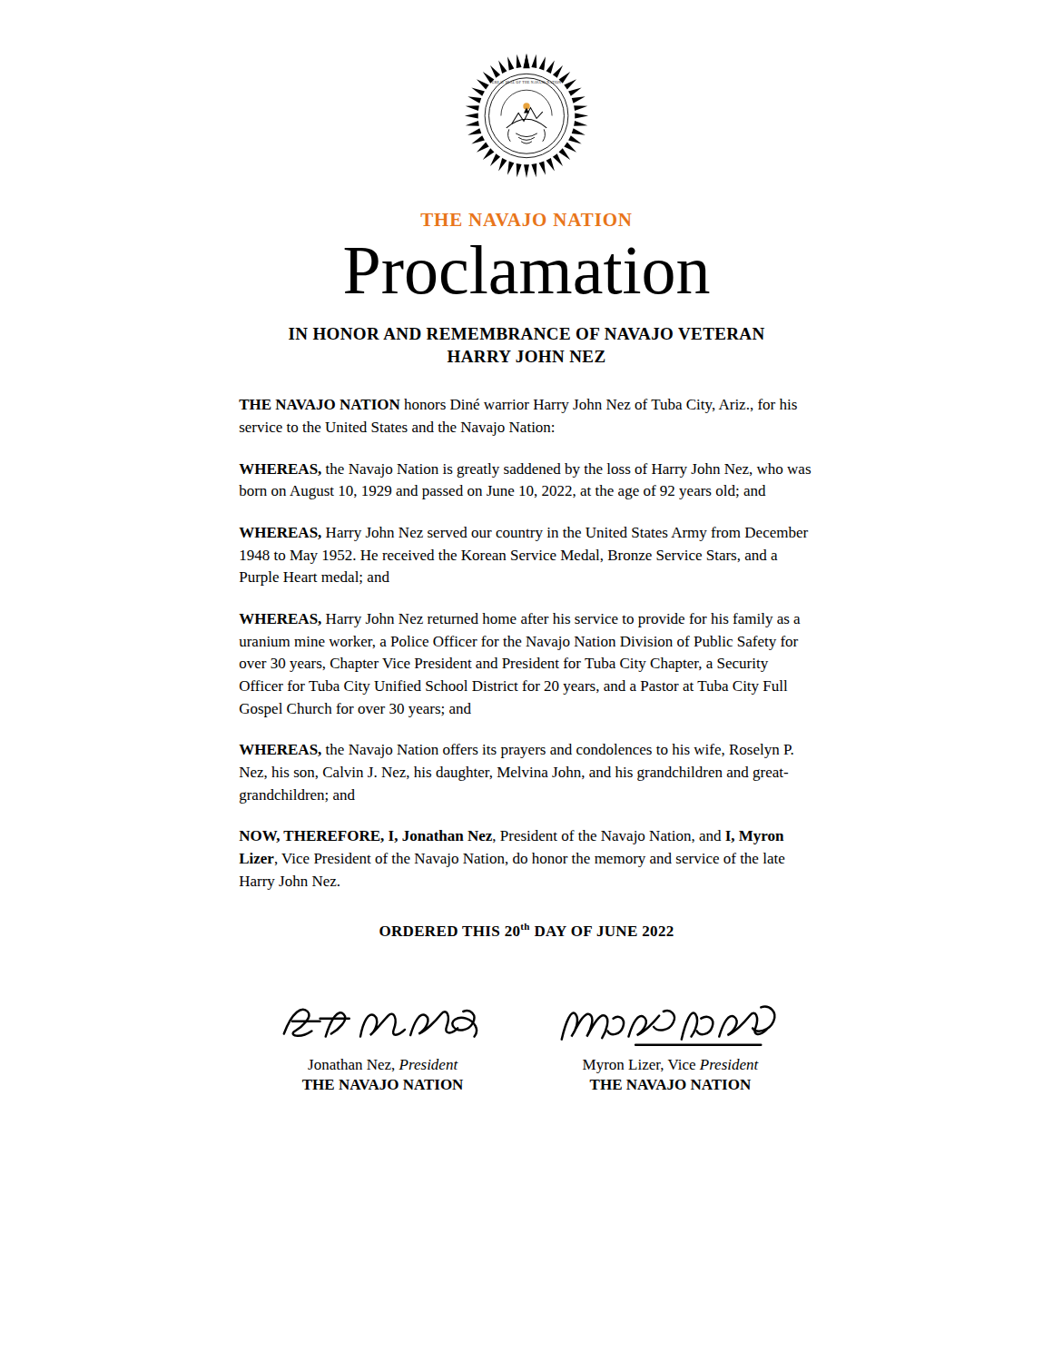The Navajo Nation
Proclamation
In Honor and Remembrance of Navajo Veteran
Harry John Nez
THE NAVAJO NATION honors Diné warrior Harry John Nez of Tuba City, Ariz., for his service to the United States and the Navajo Nation:
WHEREAS, the Navajo Nation is greatly saddened by the loss of Harry John Nez, who was born on August 10, 1929 and passed on June 10, 2022, at the age of 92 years old; and
WHEREAS, Harry John Nez served our country in the United States Army from December 1948 to May 1952. He received the Korean Service Medal, Bronze Service Stars, and a Purple Heart medal; and
WHEREAS, Harry John Nez returned home after his service to provide for his family as a uranium mine worker, a Police Officer for the Navajo Nation Division of Public Safety for over 30 years, Chapter Vice President and President for Tuba City Chapter, a Security Officer for Tuba City Unified School District for 20 years, and a Pastor at Tuba City Full Gospel Church for over 30 years; and
WHEREAS, the Navajo Nation offers its prayers and condolences to his wife, Roselyn P. Nez, his son, Calvin J. Nez, his daughter, Melvina John, and his grandchildren and great-grandchildren; and
NOW, THEREFORE, I, Jonathan Nez, President of the Navajo Nation, and I, Myron Lizer, Vice President of the Navajo Nation, do honor the memory and service of the late Harry John Nez.
Ordered this 20th day of June 2022
| Jonathan Nez, President THE NAVAJO NATION | Myron Lizer, Vice President THE NAVAJO NATION |